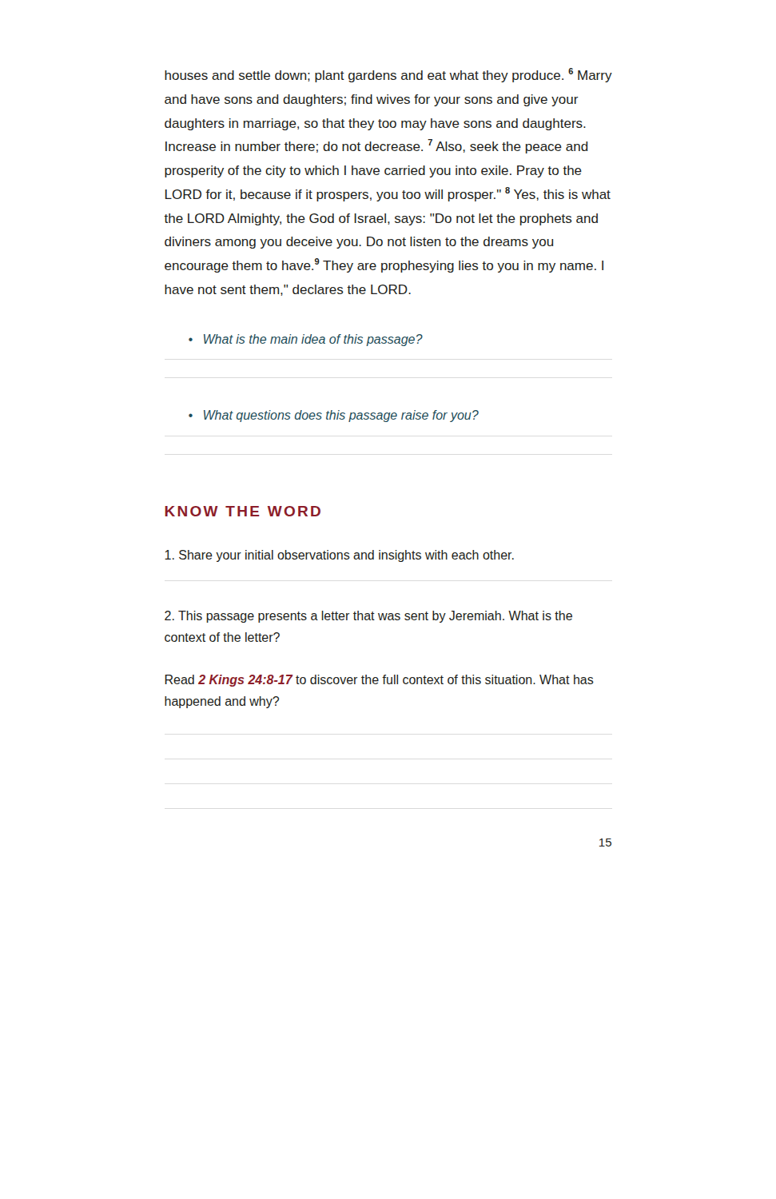houses and settle down; plant gardens and eat what they produce. 6 Marry and have sons and daughters; find wives for your sons and give your daughters in marriage, so that they too may have sons and daughters. Increase in number there; do not decrease. 7 Also, seek the peace and prosperity of the city to which I have carried you into exile. Pray to the LORD for it, because if it prospers, you too will prosper." 8 Yes, this is what the LORD Almighty, the God of Israel, says: "Do not let the prophets and diviners among you deceive you. Do not listen to the dreams you encourage them to have.9 They are prophesying lies to you in my name. I have not sent them," declares the LORD.
What is the main idea of this passage?
What questions does this passage raise for you?
KNOW THE WORD
1. Share your initial observations and insights with each other.
2. This passage presents a letter that was sent by Jeremiah. What is the context of the letter?
Read 2 Kings 24:8-17 to discover the full context of this situation. What has happened and why?
15